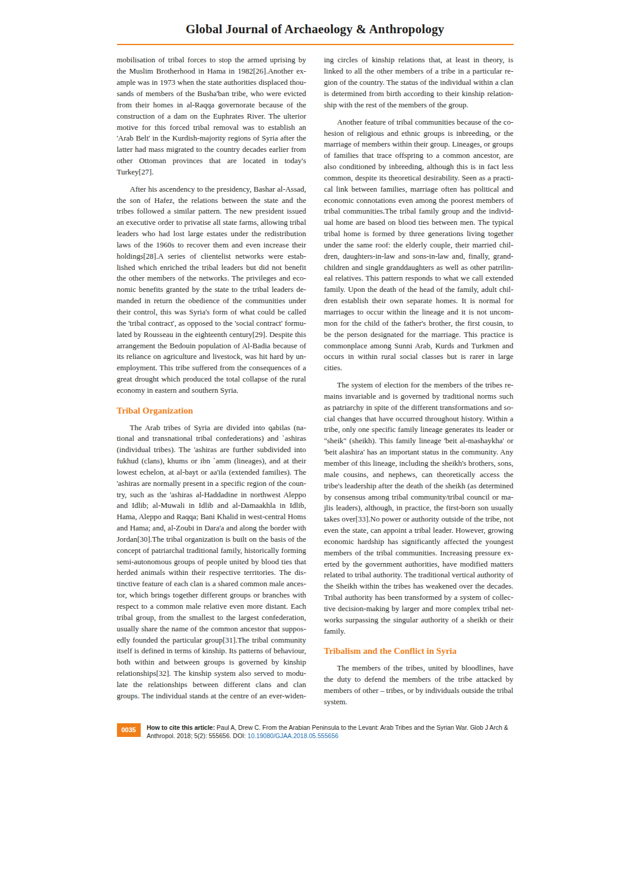Global Journal of Archaeology & Anthropology
mobilisation of tribal forces to stop the armed uprising by the Muslim Brotherhood in Hama in 1982[26].Another example was in 1973 when the state authorities displaced thousands of members of the Busha'ban tribe, who were evicted from their homes in al-Raqqa governorate because of the construction of a dam on the Euphrates River. The ulterior motive for this forced tribal removal was to establish an 'Arab Belt' in the Kurdish-majority regions of Syria after the latter had mass migrated to the country decades earlier from other Ottoman provinces that are located in today's Turkey[27].
After his ascendency to the presidency, Bashar al-Assad, the son of Hafez, the relations between the state and the tribes followed a similar pattern. The new president issued an executive order to privatise all state farms, allowing tribal leaders who had lost large estates under the redistribution laws of the 1960s to recover them and even increase their holdings[28].A series of clientelist networks were established which enriched the tribal leaders but did not benefit the other members of the networks. The privileges and economic benefits granted by the state to the tribal leaders demanded in return the obedience of the communities under their control, this was Syria's form of what could be called the 'tribal contract', as opposed to the 'social contract' formulated by Rousseau in the eighteenth century[29]. Despite this arrangement the Bedouin population of Al-Badia because of its reliance on agriculture and livestock, was hit hard by unemployment. This tribe suffered from the consequences of a great drought which produced the total collapse of the rural economy in eastern and southern Syria.
Tribal Organization
The Arab tribes of Syria are divided into qabilas (national and transnational tribal confederations) and `ashiras (individual tribes). The 'ashiras are further subdivided into fukhud (clans), khums or ibn `amm (lineages), and at their lowest echelon, at al-bayt or aa'ila (extended families). The 'ashiras are normally present in a specific region of the country, such as the 'ashiras al-Haddadine in northwest Aleppo and Idlib; al-Muwali in Idlib and al-Damaakhla in Idlib, Hama, Aleppo and Raqqa; Bani Khalid in west-central Homs and Hama; and, al-Zoubi in Dara'a and along the border with Jordan[30].The tribal organization is built on the basis of the concept of patriarchal traditional family, historically forming semi-autonomous groups of people united by blood ties that herded animals within their respective territories. The distinctive feature of each clan is a shared common male ancestor, which brings together different groups or branches with respect to a common male relative even more distant. Each tribal group, from the smallest to the largest confederation, usually share the name of the common ancestor that supposedly founded the particular group[31].The tribal community itself is defined in terms of kinship. Its patterns of behaviour, both within and between groups is governed by kinship relationships[32]. The kinship system also served to modulate the relationships between different clans and clan groups. The individual stands at the centre of an ever-widening circles of kinship relations that, at least in theory, is linked to all the other members of a tribe in a particular region of the country. The status of the individual within a clan is determined from birth according to their kinship relationship with the rest of the members of the group.
Another feature of tribal communities because of the cohesion of religious and ethnic groups is inbreeding, or the marriage of members within their group. Lineages, or groups of families that trace offspring to a common ancestor, are also conditioned by inbreeding, although this is in fact less common, despite its theoretical desirability. Seen as a practical link between families, marriage often has political and economic connotations even among the poorest members of tribal communities.The tribal family group and the individual home are based on blood ties between men. The typical tribal home is formed by three generations living together under the same roof: the elderly couple, their married children, daughters-in-law and sons-in-law and, finally, grandchildren and single granddaughters as well as other patrilineal relatives. This pattern responds to what we call extended family. Upon the death of the head of the family, adult children establish their own separate homes. It is normal for marriages to occur within the lineage and it is not uncommon for the child of the father's brother, the first cousin, to be the person designated for the marriage. This practice is commonplace among Sunni Arab, Kurds and Turkmen and occurs in within rural social classes but is rarer in large cities.
The system of election for the members of the tribes remains invariable and is governed by traditional norms such as patriarchy in spite of the different transformations and social changes that have occurred throughout history. Within a tribe, only one specific family lineage generates its leader or "sheik" (sheikh). This family lineage 'beit al-mashaykha' or 'beit alashira' has an important status in the community. Any member of this lineage, including the sheikh's brothers, sons, male cousins, and nephews, can theoretically access the tribe's leadership after the death of the sheikh (as determined by consensus among tribal community/tribal council or majlis leaders), although, in practice, the first-born son usually takes over[33].No power or authority outside of the tribe, not even the state, can appoint a tribal leader. However, growing economic hardship has significantly affected the youngest members of the tribal communities. Increasing pressure exerted by the government authorities, have modified matters related to tribal authority. The traditional vertical authority of the Sheikh within the tribes has weakened over the decades. Tribal authority has been transformed by a system of collective decision-making by larger and more complex tribal networks surpassing the singular authority of a sheikh or their family.
Tribalism and the Conflict in Syria
The members of the tribes, united by bloodlines, have the duty to defend the members of the tribe attacked by members of other – tribes, or by individuals outside the tribal system.
0035
How to cite this article: Paul A, Drew C. From the Arabian Peninsula to the Levant: Arab Tribes and the Syrian War. Glob J Arch & Anthropol. 2018; 5(2): 555656. DOI: 10.19080/GJAA.2018.05.555656